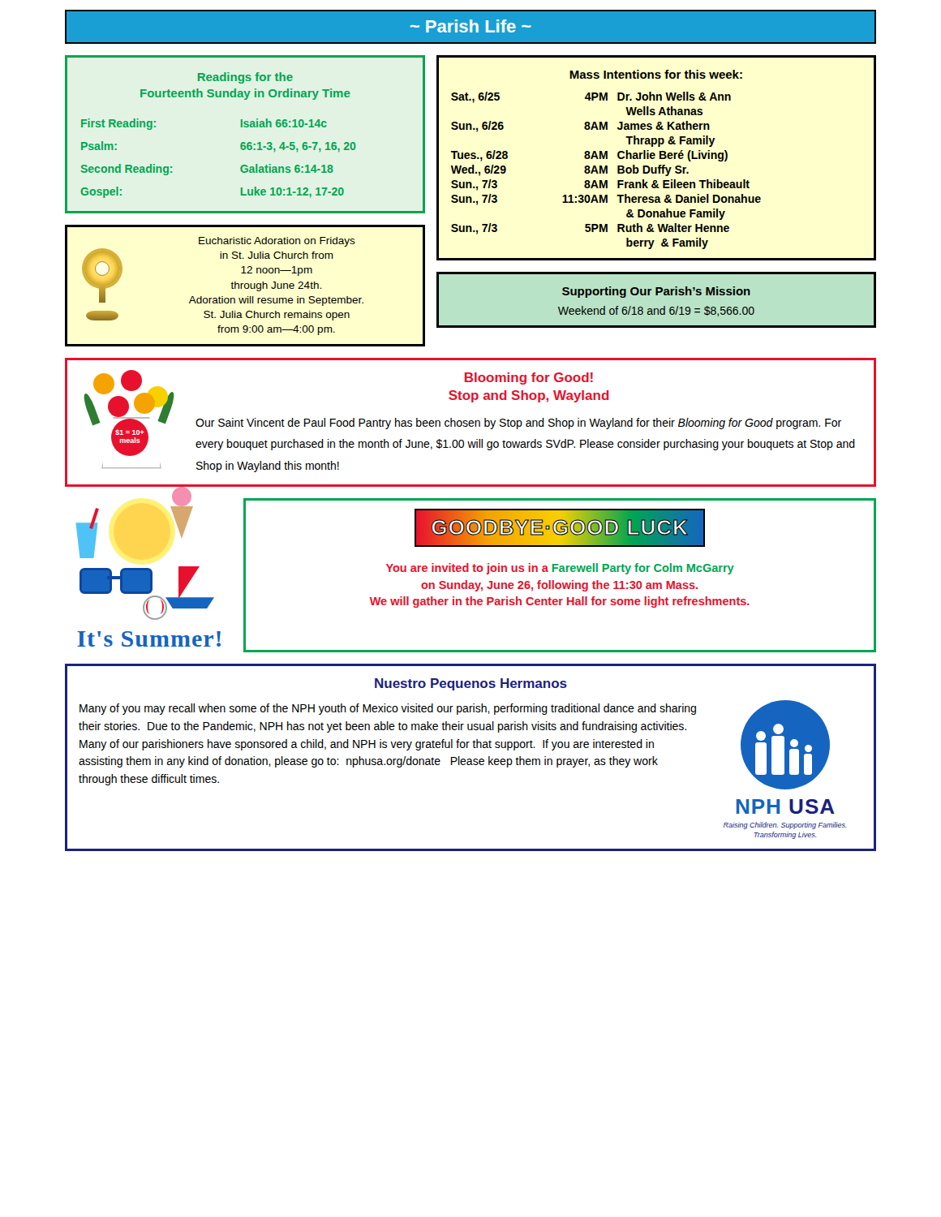~ Parish Life ~
Readings for the
Fourteenth Sunday in Ordinary Time
| First Reading: | Isaiah 66:10-14c |
| Psalm: | 66:1-3, 4-5, 6-7, 16, 20 |
| Second Reading: | Galatians 6:14-18 |
| Gospel: | Luke 10:1-12, 17-20 |
Eucharistic Adoration on Fridays
in St. Julia Church from
12 noon—1pm
through June 24th.
Adoration will resume in September.
St. Julia Church remains open
from 9:00 am—4:00 pm.
Mass Intentions for this week:
| Sat., 6/25 | 4PM | Dr. John Wells & Ann |
| | | Wells Athanas |
| Sun., 6/26 | 8AM | James & Kathern |
| | | Thrapp & Family |
| Tues., 6/28 | 8AM | Charlie Beré (Living) |
| Wed., 6/29 | 8AM | Bob Duffy Sr. |
| Sun., 7/3 | 8AM | Frank & Eileen Thibeault |
| Sun., 7/3 | 11:30AM | Theresa & Daniel Donahue |
| | | & Donahue Family |
| Sun., 7/3 | 5PM | Ruth & Walter Henne |
| | | berry & Family |
Supporting Our Parish’s Mission
Weekend of 6/18 and 6/19 = $8,566.00
$1 = 10+
meals
Blooming for Good!
Stop and Shop, Wayland
Our Saint Vincent de Paul Food Pantry has been chosen by Stop and Shop in Wayland for their Blooming for Good program. For every bouquet purchased in the month of June, $1.00 will go towards SVdP. Please consider purchasing your bouquets at Stop and Shop in Wayland this month!
It's Summer!
GOODBYE·GOOD LUCK
You are invited to join us in a Farewell Party for Colm McGarry
on Sunday, June 26, following the 11:30 am Mass.
We will gather in the Parish Center Hall for some light refreshments.
Nuestro Pequenos Hermanos
Many of you may recall when some of the NPH youth of Mexico visited our parish, performing traditional dance and sharing their stories. Due to the Pandemic, NPH has not yet been able to make their usual parish visits and fundraising activities. Many of our parishioners have sponsored a child, and NPH is very grateful for that support. If you are interested in assisting them in any kind of donation, please go to: nphusa.org/donate Please keep them in prayer, as they work through these difficult times.
NPH USA
Raising Children. Supporting Families.
Transforming Lives.